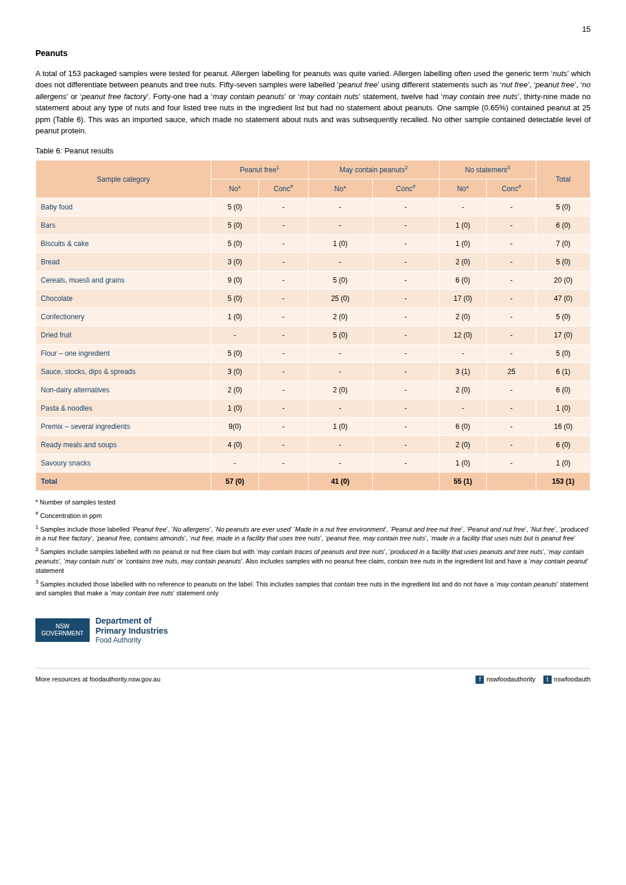15
Peanuts
A total of 153 packaged samples were tested for peanut. Allergen labelling for peanuts was quite varied. Allergen labelling often used the generic term ‘nuts’ which does not differentiate between peanuts and tree nuts. Fifty-seven samples were labelled ‘peanut free’ using different statements such as ‘nut free’, ‘peanut free’, ‘no allergens’ or ‘peanut free factory’. Forty-one had a ‘may contain peanuts’ or ‘may contain nuts’ statement, twelve had ‘may contain tree nuts’, thirty-nine made no statement about any type of nuts and four listed tree nuts in the ingredient list but had no statement about peanuts. One sample (0.65%) contained peanut at 25 ppm (Table 6). This was an imported sauce, which made no statement about nuts and was subsequently recalled. No other sample contained detectable level of peanut protein.
Table 6: Peanut results
| Sample category | Peanut free 1 | May contain peanuts 2 | No statement 3 | Total |
| --- | --- | --- | --- | --- |
| No* | Conc # | No* | Conc # | No* | Conc # |
| Baby food | 5 (0) | - | - | - | - | - | 5 (0) |
| Bars | 5 (0) | - | - | - | 1 (0) | - | 6 (0) |
| Biscuits & cake | 5 (0) | - | 1 (0) | - | 1 (0) | - | 7 (0) |
| Bread | 3 (0) | - | - | - | 2 (0) | - | 5 (0) |
| Cereals, muesli and grains | 9 (0) | - | 5 (0) | - | 6 (0) | - | 20 (0) |
| Chocolate | 5 (0) | - | 25 (0) | - | 17 (0) | - | 47 (0) |
| Confectionery | 1 (0) | - | 2 (0) | - | 2 (0) | - | 5 (0) |
| Dried fruit | - | - | 5 (0) | - | 12 (0) | - | 17 (0) |
| Flour – one ingredient | 5 (0) | - | - | - | - | - | 5 (0) |
| Sauce, stocks, dips & spreads | 3 (0) | - | - | - | 3 (1) | 25 | 6 (1) |
| Non-dairy alternatives | 2 (0) | - | 2 (0) | - | 2 (0) | - | 6 (0) |
| Pasta & noodles | 1 (0) | - | - | - | - | - | 1 (0) |
| Premix – several ingredients | 9(0) | - | 1 (0) | - | 6 (0) | - | 16 (0) |
| Ready meals and soups | 4 (0) | - | - | - | 2 (0) | - | 6 (0) |
| Savoury snacks | - | - | - | - | 1 (0) | - | 1 (0) |
| Total | 57 (0) | | 41 (0) | | 55 (1) | | 153 (1) |
* Number of samples tested
# Concentration in ppm
1 Samples include those labelled ‘Peanut free’, ‘No allergens’, ‘No peanuts are ever used’ ‘Made in a nut free environment’, ‘Peanut and tree nut free’, ‘Peanut and nut free’, ‘Nut free’, ‘produced in a nut free factory’, ‘peanut free, contains almonds’, ‘nut free, made in a facility that uses tree nuts’, ‘peanut free, may contain tree nuts’, ‘made in a facility that uses nuts but is peanut free’
2 Samples include samples labelled with no peanut or nut free claim but with ‘may contain traces of peanuts and tree nuts’, ‘produced in a facility that uses peanuts and tree nuts’, ‘may contain peanuts’, ‘may contain nuts’ or ‘contains tree nuts, may contain peanuts’. Also includes samples with no peanut free claim, contain tree nuts in the ingredient list and have a ‘may contain peanut’ statement
3 Samples included those labelled with no reference to peanuts on the label. This includes samples that contain tree nuts in the ingredient list and do not have a ‘may contain peanuts’ statement and samples that make a ‘may contain tree nuts’ statement only
NSW
GOVERNMENT
Department of Primary Industries Food Authority
More resources at foodauthority.nsw.gov.au
fnswfoodauthority tnswfoodauth